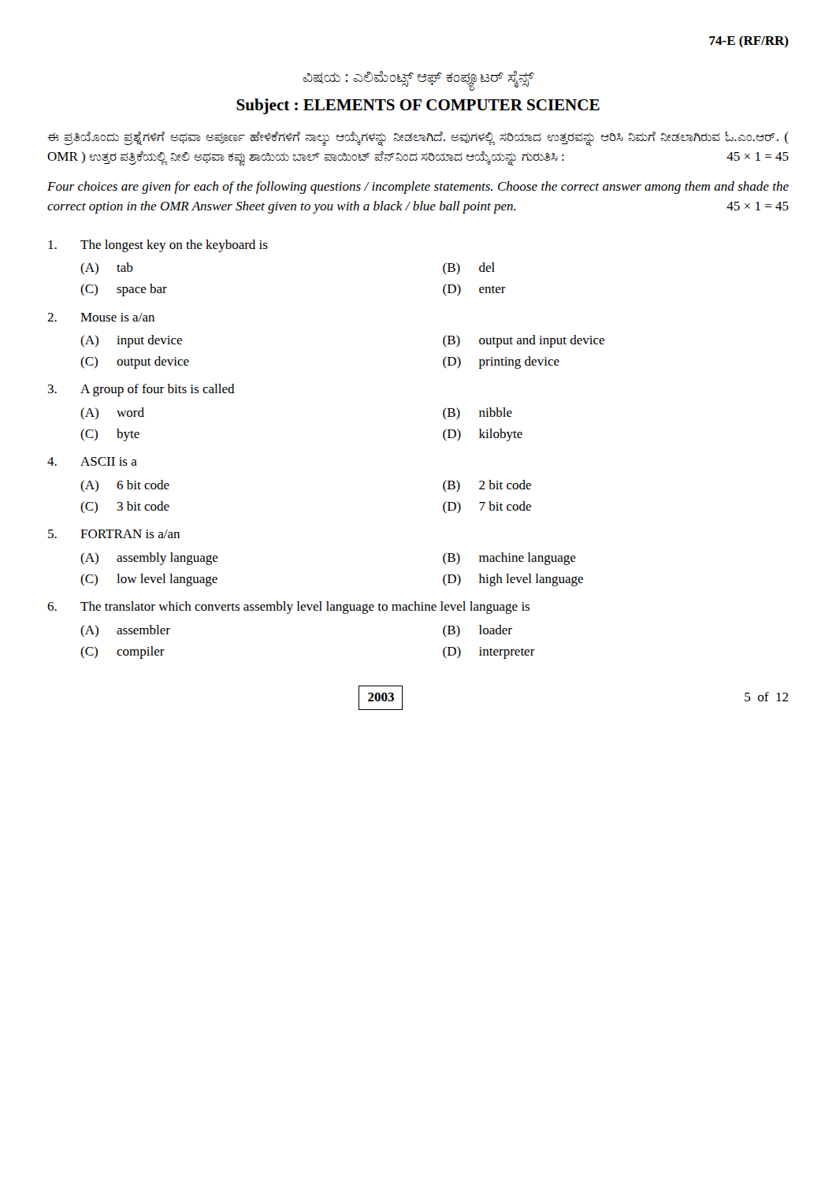74-E (RF/RR)
ವಿಷಯ : ಎಲಿಮೆಂಟ್ಸ್ ಆಫ್ ಕಂಪ್ಯೂಟರ್ ಸೈನ್ಸ್
Subject : ELEMENTS OF COMPUTER SCIENCE
ಈ ಪ್ರತಿಯೊಂದು ಪ್ರಶ್ನೆಗಳಿಗೆ ಅಥವಾ ಅಪೂರ್ಣ ಹೇಳಿಕೆಗಳಿಗೆ ನಾಲ್ಕು ಆಯ್ಕೆಗಳನ್ನು ನೀಡಲಾಗಿದೆ. ಅವುಗಳಲ್ಲಿ ಸರಿಯಾದ ಉತ್ತರವನ್ನು ಆರಿಸಿ ನಿಮಗೆ ನೀಡಲಾಗಿರುವ ಓ.ಎಂ.ಆರ್. ( OMR ) ಉತ್ತರ ಪತ್ರಿಕೆಯಲ್ಲಿ ನೀಲಿ ಅಥವಾ ಕಪ್ಪು ಶಾಯಿಯ ಬಾಲ್ ಪಾಯಿಂಟ್ ಪೆನ್‌ನಿಂದ ಸರಿಯಾದ ಆಯ್ಕೆಯನ್ನು ಗುರುತಿಸಿ : 45 × 1 = 45
Four choices are given for each of the following questions / incomplete statements. Choose the correct answer among them and shade the correct option in the OMR Answer Sheet given to you with a black / blue ball point pen. 45 × 1 = 45
The longest key on the keyboard is
| (A) | tab | (B) | del |
| (C) | space bar | (D) | enter |
Mouse is a/an
| (A) | input device | (B) | output and input device |
| (C) | output device | (D) | printing device |
A group of four bits is called
| (A) | word | (B) | nibble |
| (C) | byte | (D) | kilobyte |
ASCII is a
| (A) | 6 bit code | (B) | 2 bit code |
| (C) | 3 bit code | (D) | 7 bit code |
FORTRAN is a/an
| (A) | assembly language | (B) | machine language |
| (C) | low level language | (D) | high level language |
The translator which converts assembly level language to machine level language is
| (A) | assembler | (B) | loader |
| (C) | compiler | (D) | interpreter |
2003 5 of 12